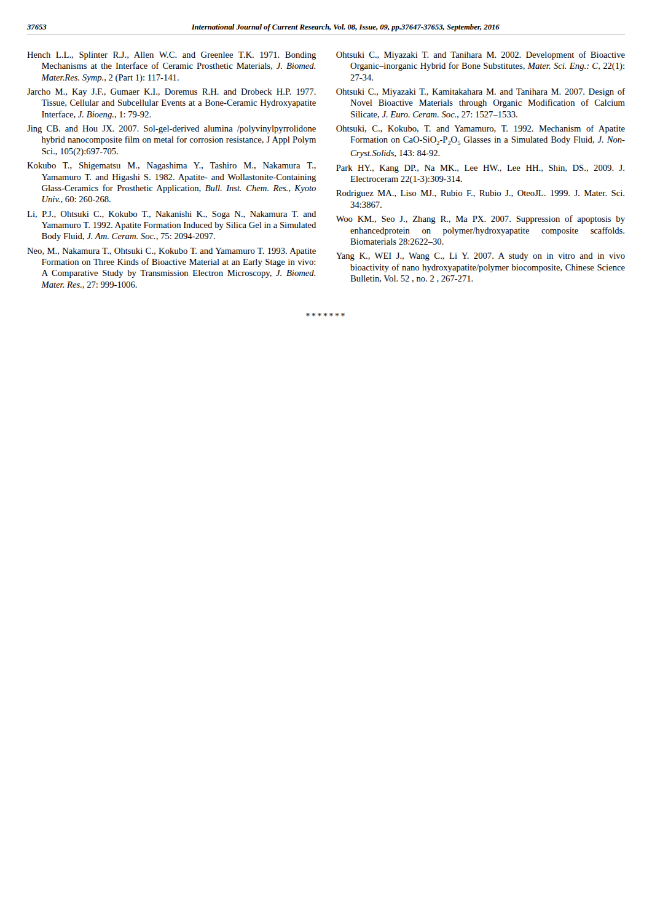37653 International Journal of Current Research, Vol. 08, Issue, 09, pp.37647-37653, September, 2016
Hench L.L., Splinter R.J., Allen W.C. and Greenlee T.K. 1971. Bonding Mechanisms at the Interface of Ceramic Prosthetic Materials, J. Biomed. Mater.Res. Symp., 2 (Part 1): 117-141.
Jarcho M., Kay J.F., Gumaer K.I., Doremus R.H. and Drobeck H.P. 1977. Tissue, Cellular and Subcellular Events at a Bone-Ceramic Hydroxyapatite Interface, J. Bioeng., 1: 79-92.
Jing CB. and Hou JX. 2007. Sol-gel-derived alumina /polyvinylpyrrolidone hybrid nanocomposite film on metal for corrosion resistance, J Appl Polym Sci., 105(2):697-705.
Kokubo T., Shigematsu M., Nagashima Y., Tashiro M., Nakamura T., Yamamuro T. and Higashi S. 1982. Apatite- and Wollastonite-Containing Glass-Ceramics for Prosthetic Application, Bull. Inst. Chem. Res., Kyoto Univ., 60: 260-268.
Li, P.J., Ohtsuki C., Kokubo T., Nakanishi K., Soga N., Nakamura T. and Yamamuro T. 1992. Apatite Formation Induced by Silica Gel in a Simulated Body Fluid, J. Am. Ceram. Soc., 75: 2094-2097.
Neo, M., Nakamura T., Ohtsuki C., Kokubo T. and Yamamuro T. 1993. Apatite Formation on Three Kinds of Bioactive Material at an Early Stage in vivo: A Comparative Study by Transmission Electron Microscopy, J. Biomed. Mater. Res., 27: 999-1006.
Ohtsuki C., Miyazaki T. and Tanihara M. 2002. Development of Bioactive Organic–inorganic Hybrid for Bone Substitutes, Mater. Sci. Eng.: C, 22(1): 27-34.
Ohtsuki C., Miyazaki T., Kamitakahara M. and Tanihara M. 2007. Design of Novel Bioactive Materials through Organic Modification of Calcium Silicate, J. Euro. Ceram. Soc., 27: 1527–1533.
Ohtsuki, C., Kokubo, T. and Yamamuro, T. 1992. Mechanism of Apatite Formation on CaO-SiO2-P2O5 Glasses in a Simulated Body Fluid, J. Non-Cryst.Solids, 143: 84-92.
Park HY., Kang DP., Na MK., Lee HW., Lee HH., Shin, DS., 2009. J. Electroceram 22(1-3):309-314.
Rodriguez MA., Liso MJ., Rubio F., Rubio J., OteoJL. 1999. J. Mater. Sci. 34:3867.
Woo KM., Seo J., Zhang R., Ma PX. 2007. Suppression of apoptosis by enhancedprotein on polymer/hydroxyapatite composite scaffolds. Biomaterials 28:2622–30.
Yang K., WEI J., Wang C., Li Y. 2007. A study on in vitro and in vivo bioactivity of nano hydroxyapatite/polymer biocomposite, Chinese Science Bulletin, Vol. 52 , no. 2 , 267-271.
*******